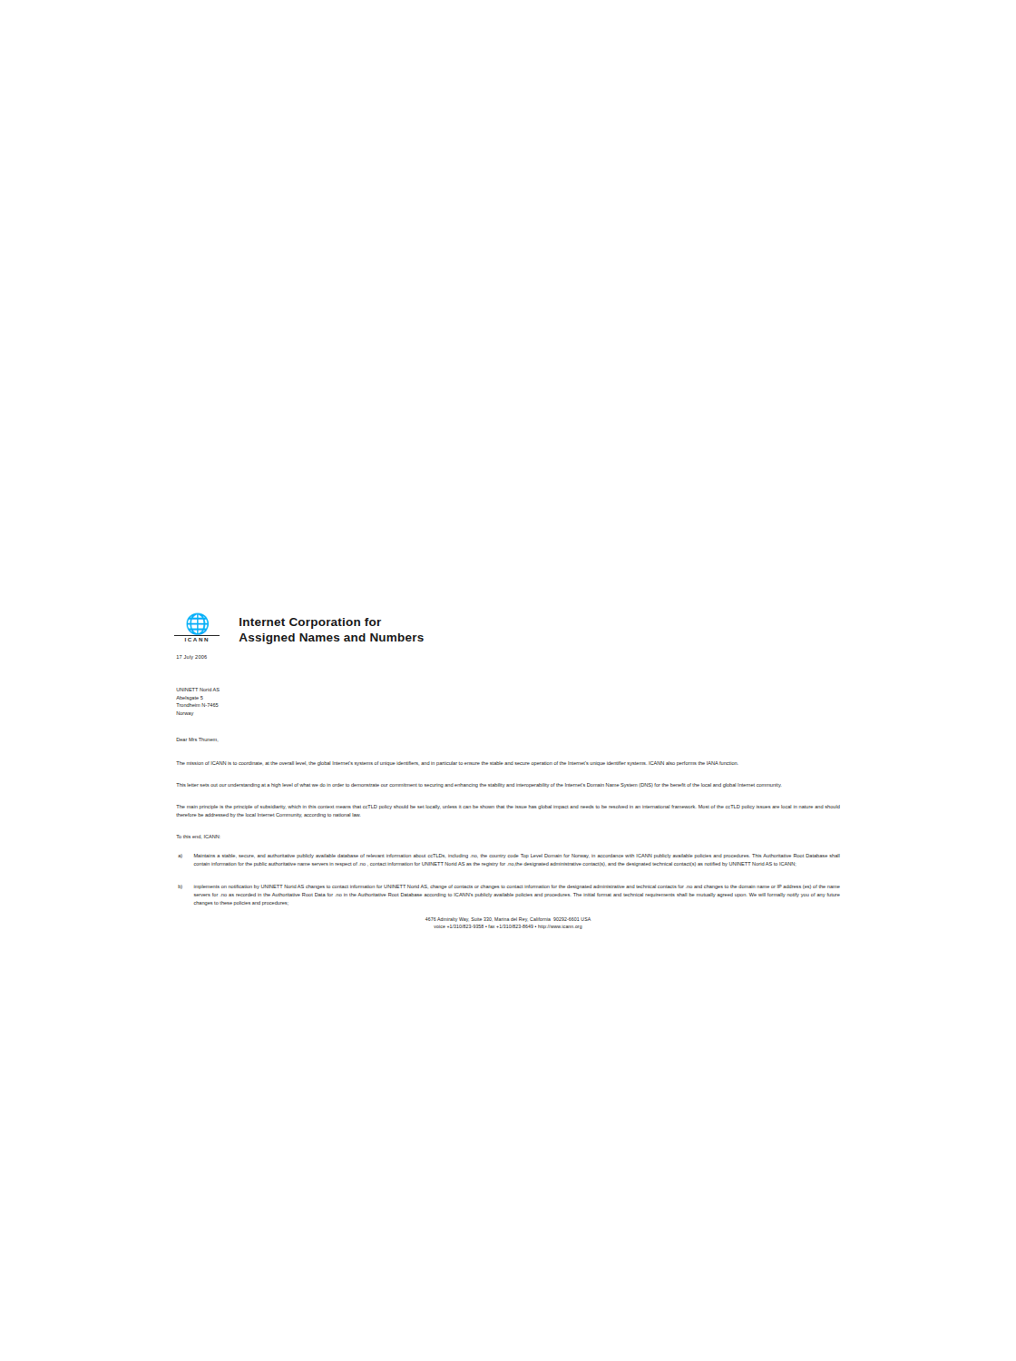🌐 ICANN
Internet Corporation for
Assigned Names and Numbers
17 July 2006
UNINETT Norid AS
Abelsgate 5
Trondheim N-7465
Norway
Dear Mrs Thunem,
The mission of ICANN is to coordinate, at the overall level, the global Internet's systems of unique identifiers, and in particular to ensure the stable and secure operation of the Internet's unique identifier systems. ICANN also performs the IANA function.
This letter sets out our understanding at a high level of what we do in order to demonstrate our commitment to securing and enhancing the stability and interoperability of the Internet's Domain Name System (DNS) for the benefit of the local and global Internet community.
The main principle is the principle of subsidiarity, which in this context means that ccTLD policy should be set locally, unless it can be shown that the issue has global impact and needs to be resolved in an international framework. Most of the ccTLD policy issues are local in nature and should therefore be addressed by the local Internet Community, according to national law.
To this end, ICANN:
a)
Maintains a stable, secure, and authoritative publicly available database of relevant information about ccTLDs, including .no, the country code Top Level Domain for Norway, in accordance with ICANN publicly available policies and procedures. This Authoritative Root Database shall contain information for the public authoritative name servers in respect of .no , contact information for UNINETT Norid AS as the registry for .no,the designated administrative contact(s), and the designated technical contact(s) as notified by UNINETT Norid AS to ICANN;
b)
implements on notification by UNINETT Norid AS changes to contact information for UNINETT Norid AS, change of contacts or changes to contact information for the designated administrative and technical contacts for .no and changes to the domain name or IP address (es) of the name servers for .no as recorded in the Authoritative Root Data for .no in the Authoritative Root Database according to ICANN's publicly available policies and procedures. The initial format and technical requirements shall be mutually agreed upon. We will formally notify you of any future changes to these policies and procedures;
4676 Admiralty Way, Suite 330, Marina del Rey, California 90292-6601 USA
voice +1/310/823-9358 • fax +1/310/823-8649 • http://www.icann.org